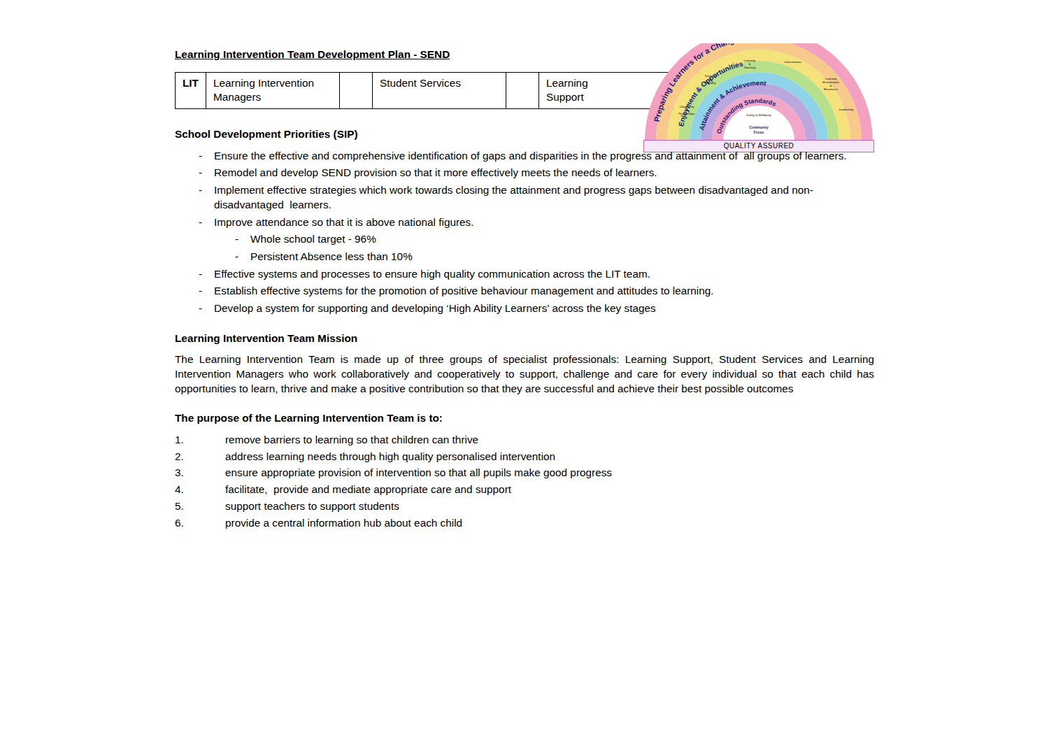Preparing Learners for a Changing World Enjoyment & Opportunities Attainment & Achievement Outstanding Standards Learning & Teaching Interventions Diversity & Equality Learning Environment & Resources Community & Partnerships Leadership Safety & Wellbeing Community Focus
QUALITY ASSURED
Learning Intervention Team Development Plan - SEND
| LIT | Learning Intervention Managers | | Student Services | | Learning Support | |
School Development Priorities (SIP)
Ensure the effective and comprehensive identification of gaps and disparities in the progress and attainment of all groups of learners.
Remodel and develop SEND provision so that it more effectively meets the needs of learners.
Implement effective strategies which work towards closing the attainment and progress gaps between disadvantaged and non-disadvantaged learners.
Improve attendance so that it is above national figures.
Whole school target - 96%
Persistent Absence less than 10%
Effective systems and processes to ensure high quality communication across the LIT team.
Establish effective systems for the promotion of positive behaviour management and attitudes to learning.
Develop a system for supporting and developing ‘High Ability Learners’ across the key stages
Learning Intervention Team Mission
The Learning Intervention Team is made up of three groups of specialist professionals: Learning Support, Student Services and Learning Intervention Managers who work collaboratively and cooperatively to support, challenge and care for every individual so that each child has opportunities to learn, thrive and make a positive contribution so that they are successful and achieve their best possible outcomes
The purpose of the Learning Intervention Team is to:
remove barriers to learning so that children can thrive
address learning needs through high quality personalised intervention
ensure appropriate provision of intervention so that all pupils make good progress
facilitate, provide and mediate appropriate care and support
support teachers to support students
provide a central information hub about each child